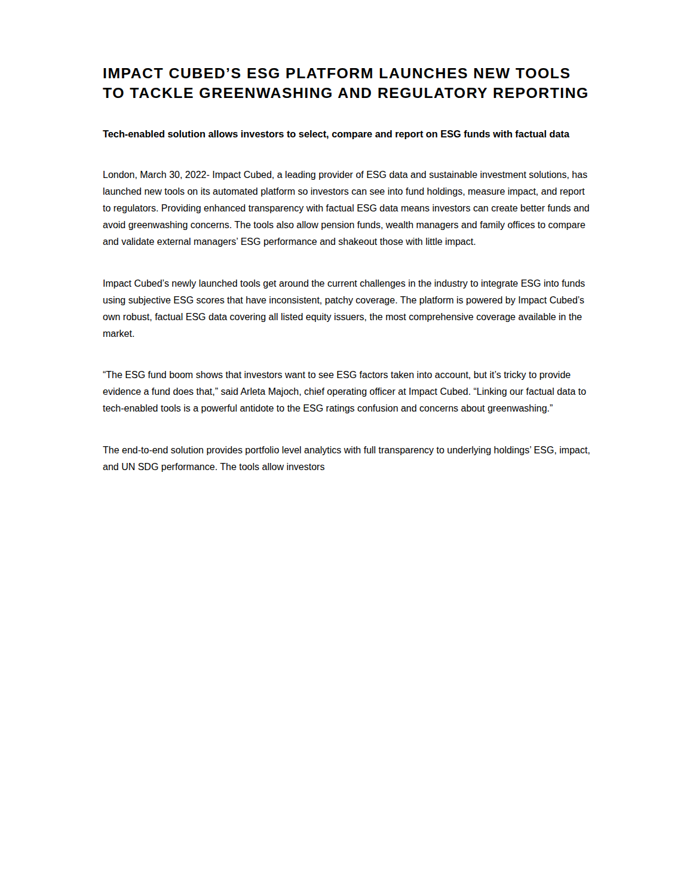Impact Cubed’s ESG Platform Launches New Tools to Tackle Greenwashing and Regulatory Reporting
Tech-enabled solution allows investors to select, compare and report on ESG funds with factual data
London, March 30, 2022- Impact Cubed, a leading provider of ESG data and sustainable investment solutions, has launched new tools on its automated platform so investors can see into fund holdings, measure impact, and report to regulators. Providing enhanced transparency with factual ESG data means investors can create better funds and avoid greenwashing concerns. The tools also allow pension funds, wealth managers and family offices to compare and validate external managers’ ESG performance and shakeout those with little impact.
Impact Cubed’s newly launched tools get around the current challenges in the industry to integrate ESG into funds using subjective ESG scores that have inconsistent, patchy coverage. The platform is powered by Impact Cubed’s own robust, factual ESG data covering all listed equity issuers, the most comprehensive coverage available in the market.
“The ESG fund boom shows that investors want to see ESG factors taken into account, but it’s tricky to provide evidence a fund does that,” said Arleta Majoch, chief operating officer at Impact Cubed. “Linking our factual data to tech-enabled tools is a powerful antidote to the ESG ratings confusion and concerns about greenwashing.”
The end-to-end solution provides portfolio level analytics with full transparency to underlying holdings’ ESG, impact, and UN SDG performance. The tools allow investors